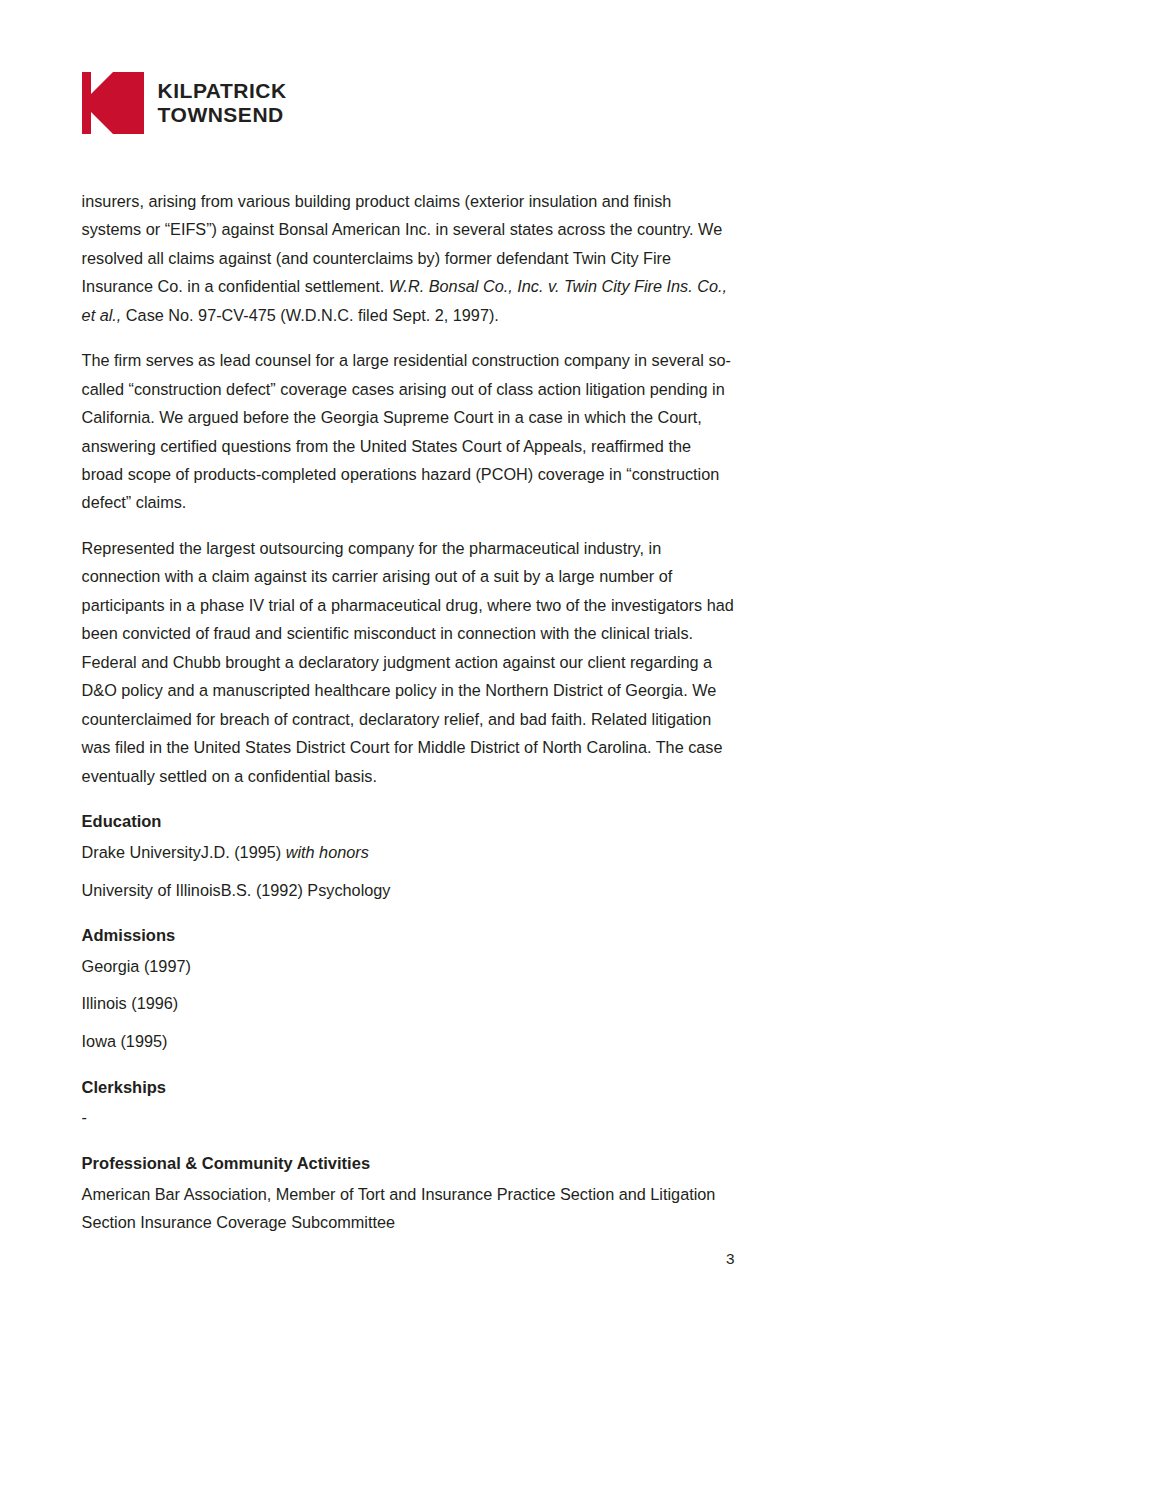KILPATRICK
TOWNSEND
insurers, arising from various building product claims (exterior insulation and finish systems or “EIFS”) against Bonsal American Inc. in several states across the country. We resolved all claims against (and counterclaims by) former defendant Twin City Fire Insurance Co. in a confidential settlement. W.R. Bonsal Co., Inc. v. Twin City Fire Ins. Co., et al., Case No. 97-CV-475 (W.D.N.C. filed Sept. 2, 1997).
The firm serves as lead counsel for a large residential construction company in several so-called “construction defect” coverage cases arising out of class action litigation pending in California. We argued before the Georgia Supreme Court in a case in which the Court, answering certified questions from the United States Court of Appeals, reaffirmed the broad scope of products-completed operations hazard (PCOH) coverage in “construction defect” claims.
Represented the largest outsourcing company for the pharmaceutical industry, in connection with a claim against its carrier arising out of a suit by a large number of participants in a phase IV trial of a pharmaceutical drug, where two of the investigators had been convicted of fraud and scientific misconduct in connection with the clinical trials. Federal and Chubb brought a declaratory judgment action against our client regarding a D&O policy and a manuscripted healthcare policy in the Northern District of Georgia. We counterclaimed for breach of contract, declaratory relief, and bad faith. Related litigation was filed in the United States District Court for Middle District of North Carolina. The case eventually settled on a confidential basis.
Education
Drake UniversityJ.D. (1995) with honors
University of IllinoisB.S. (1992) Psychology
Admissions
Georgia (1997)
Illinois (1996)
Iowa (1995)
Clerkships
-
Professional & Community Activities
American Bar Association, Member of Tort and Insurance Practice Section and Litigation Section Insurance Coverage Subcommittee
3